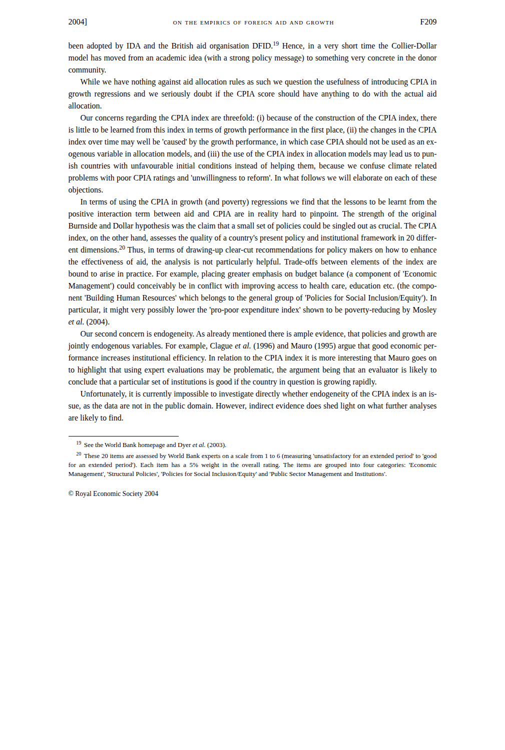2004] on the empirics of foreign aid and growth F209
been adopted by IDA and the British aid organisation DFID.19 Hence, in a very short time the Collier-Dollar model has moved from an academic idea (with a strong policy message) to something very concrete in the donor community.
While we have nothing against aid allocation rules as such we question the usefulness of introducing CPIA in growth regressions and we seriously doubt if the CPIA score should have anything to do with the actual aid allocation.
Our concerns regarding the CPIA index are threefold: (i) because of the construction of the CPIA index, there is little to be learned from this index in terms of growth performance in the first place, (ii) the changes in the CPIA index over time may well be 'caused' by the growth performance, in which case CPIA should not be used as an exogenous variable in allocation models, and (iii) the use of the CPIA index in allocation models may lead us to punish countries with unfavourable initial conditions instead of helping them, because we confuse climate related problems with poor CPIA ratings and 'unwillingness to reform'. In what follows we will elaborate on each of these objections.
In terms of using the CPIA in growth (and poverty) regressions we find that the lessons to be learnt from the positive interaction term between aid and CPIA are in reality hard to pinpoint. The strength of the original Burnside and Dollar hypothesis was the claim that a small set of policies could be singled out as crucial. The CPIA index, on the other hand, assesses the quality of a country's present policy and institutional framework in 20 different dimensions.20 Thus, in terms of drawing-up clear-cut recommendations for policy makers on how to enhance the effectiveness of aid, the analysis is not particularly helpful. Trade-offs between elements of the index are bound to arise in practice. For example, placing greater emphasis on budget balance (a component of 'Economic Management') could conceivably be in conflict with improving access to health care, education etc. (the component 'Building Human Resources' which belongs to the general group of 'Policies for Social Inclusion/Equity'). In particular, it might very possibly lower the 'pro-poor expenditure index' shown to be poverty-reducing by Mosley et al. (2004).
Our second concern is endogeneity. As already mentioned there is ample evidence, that policies and growth are jointly endogenous variables. For example, Clague et al. (1996) and Mauro (1995) argue that good economic performance increases institutional efficiency. In relation to the CPIA index it is more interesting that Mauro goes on to highlight that using expert evaluations may be problematic, the argument being that an evaluator is likely to conclude that a particular set of institutions is good if the country in question is growing rapidly.
Unfortunately, it is currently impossible to investigate directly whether endogeneity of the CPIA index is an issue, as the data are not in the public domain. However, indirect evidence does shed light on what further analyses are likely to find.
19 See the World Bank homepage and Dyer et al. (2003).
20 These 20 items are assessed by World Bank experts on a scale from 1 to 6 (measuring 'unsatisfactory for an extended period' to 'good for an extended period'). Each item has a 5% weight in the overall rating. The items are grouped into four categories: 'Economic Management', 'Structural Policies', 'Policies for Social Inclusion/Equity' and 'Public Sector Management and Institutions'.
© Royal Economic Society 2004